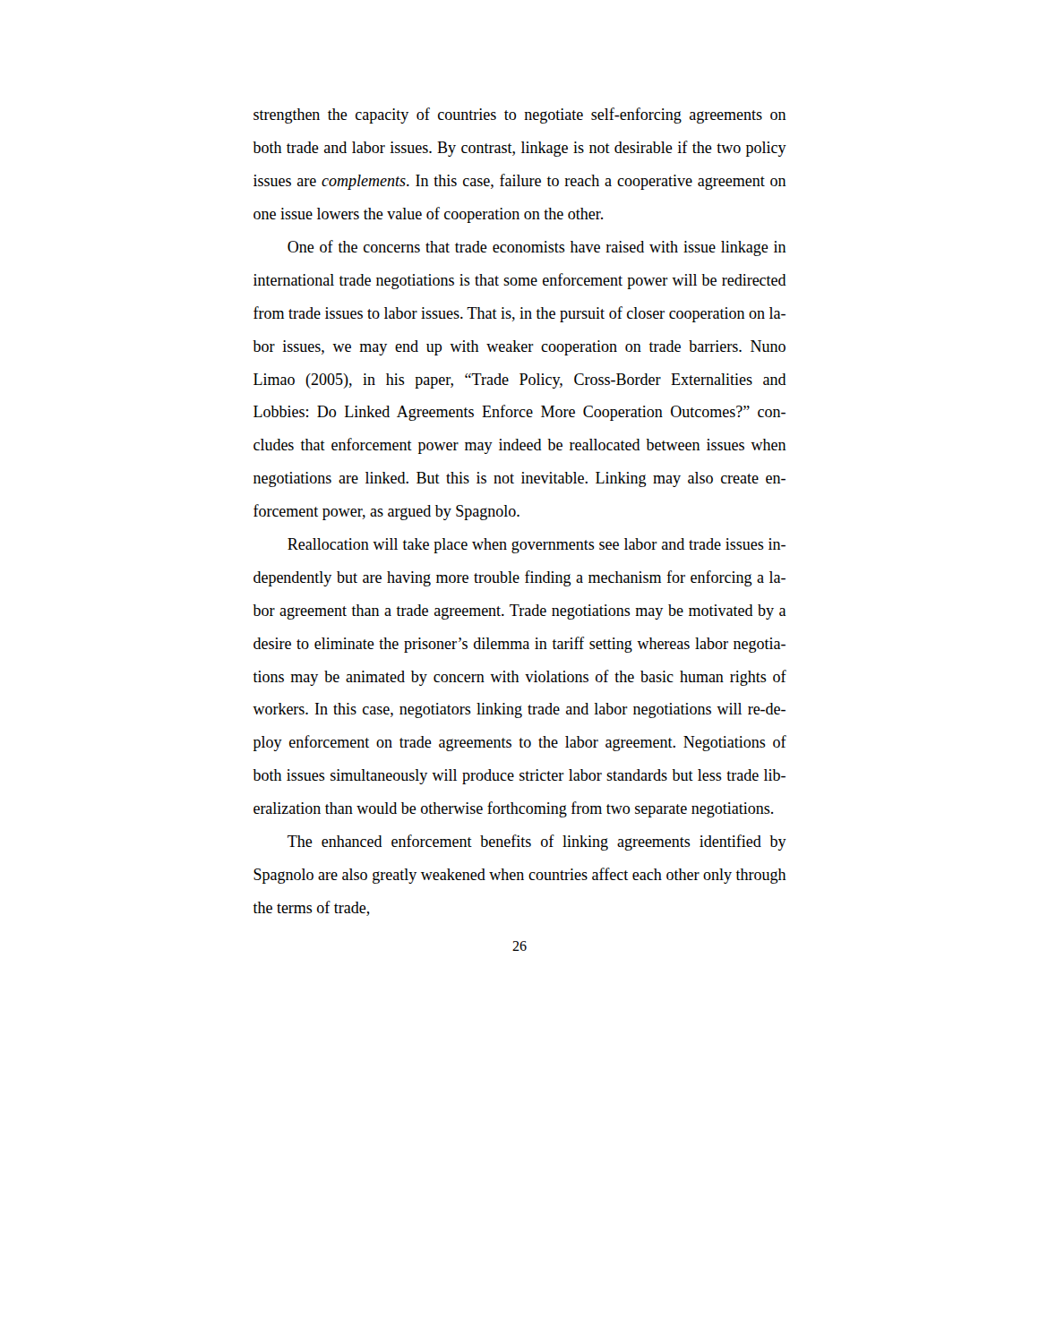strengthen the capacity of countries to negotiate self-enforcing agreements on both trade and labor issues. By contrast, linkage is not desirable if the two policy issues are complements. In this case, failure to reach a cooperative agreement on one issue lowers the value of cooperation on the other.
One of the concerns that trade economists have raised with issue linkage in international trade negotiations is that some enforcement power will be redirected from trade issues to labor issues. That is, in the pursuit of closer cooperation on labor issues, we may end up with weaker cooperation on trade barriers. Nuno Limao (2005), in his paper, “Trade Policy, Cross-Border Externalities and Lobbies: Do Linked Agreements Enforce More Cooperation Outcomes?” concludes that enforcement power may indeed be reallocated between issues when negotiations are linked. But this is not inevitable. Linking may also create enforcement power, as argued by Spagnolo.
Reallocation will take place when governments see labor and trade issues independently but are having more trouble finding a mechanism for enforcing a labor agreement than a trade agreement. Trade negotiations may be motivated by a desire to eliminate the prisoner’s dilemma in tariff setting whereas labor negotiations may be animated by concern with violations of the basic human rights of workers. In this case, negotiators linking trade and labor negotiations will re-deploy enforcement on trade agreements to the labor agreement. Negotiations of both issues simultaneously will produce stricter labor standards but less trade liberalization than would be otherwise forthcoming from two separate negotiations.
The enhanced enforcement benefits of linking agreements identified by Spagnolo are also greatly weakened when countries affect each other only through the terms of trade,
26